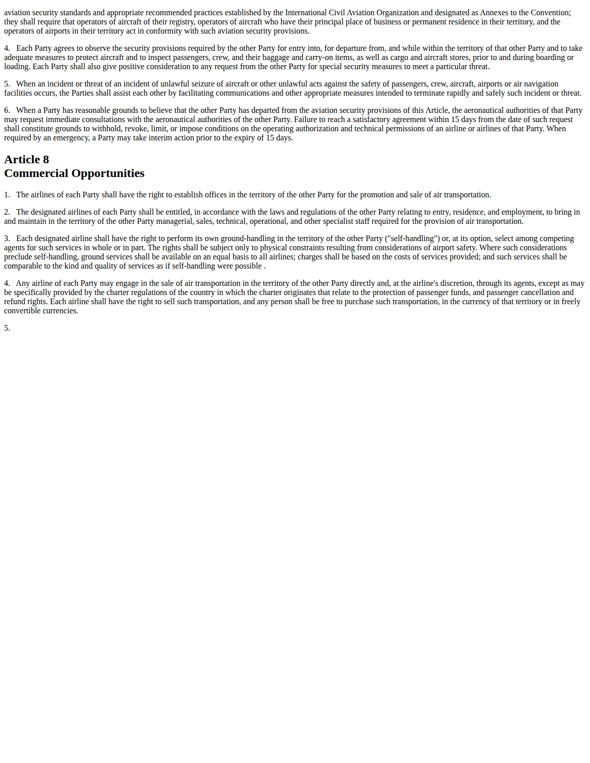aviation security standards and appropriate recommended practices established by the International Civil Aviation Organization and designated as Annexes to the Convention; they shall require that operators of aircraft of their registry, operators of aircraft who have their principal place of business or permanent residence in their territory, and the operators of airports in their territory act in conformity with such aviation security provisions.
4. Each Party agrees to observe the security provisions required by the other Party for entry into, for departure from, and while within the territory of that other Party and to take adequate measures to protect aircraft and to inspect passengers, crew, and their baggage and carry-on items, as well as cargo and aircraft stores, prior to and during boarding or loading. Each Party shall also give positive consideration to any request from the other Party for special security measures to meet a particular threat.
5. When an incident or threat of an incident of unlawful seizure of aircraft or other unlawful acts against the safety of passengers, crew, aircraft, airports or air navigation facilities occurs, the Parties shall assist each other by facilitating communications and other appropriate measures intended to terminate rapidly and safely such incident or threat.
6. When a Party has reasonable grounds to believe that the other Party has departed from the aviation security provisions of this Article, the aeronautical authorities of that Party may request immediate consultations with the aeronautical authorities of the other Party. Failure to reach a satisfactory agreement within 15 days from the date of such request shall constitute grounds to withhold, revoke, limit, or impose conditions on the operating authorization and technical permissions of an airline or airlines of that Party. When required by an emergency, a Party may take interim action prior to the expiry of 15 days.
Article 8
Commercial Opportunities
1. The airlines of each Party shall have the right to establish offices in the territory of the other Party for the promotion and sale of air transportation.
2. The designated airlines of each Party shall be entitled, in accordance with the laws and regulations of the other Party relating to entry, residence, and employment, to bring in and maintain in the territory of the other Party managerial, sales, technical, operational, and other specialist staff required for the provision of air transportation.
3. Each designated airline shall have the right to perform its own ground-handling in the territory of the other Party ("self-handling") or, at its option, select among competing agents for such services in whole or in part. The rights shall be subject only to physical constraints resulting from considerations of airport safety. Where such considerations preclude self-handling, ground services shall be available on an equal basis to all airlines; charges shall be based on the costs of services provided; and such services shall be comparable to the kind and quality of services as if self-handling were possible .
4. Any airline of each Party may engage in the sale of air transportation in the territory of the other Party directly and, at the airline's discretion, through its agents, except as may be specifically provided by the charter regulations of the country in which the charter originates that relate to the protection of passenger funds, and passenger cancellation and refund rights. Each airline shall have the right to sell such transportation, and any person shall be free to purchase such transportation, in the currency of that territory or in freely convertible currencies.
5.